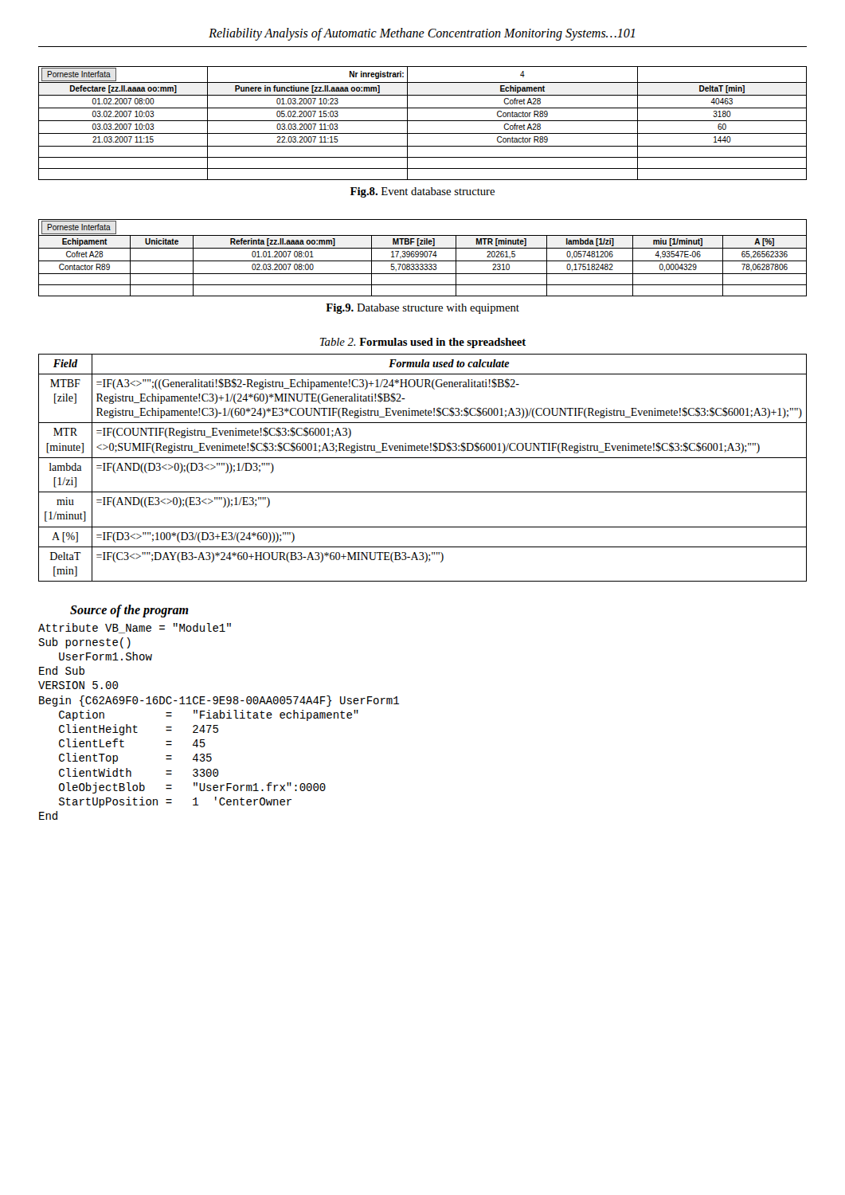Reliability Analysis of Automatic Methane Concentration Monitoring Systems…101
| Porneste Interfata | Nr inregistrari: | 4 | |
| Defectare [zz.ll.aaaa oo:mm] | Punere in functiune [zz.ll.aaaa oo:mm] | Echipament | DeltaT [min] |
| 01.02.2007 08:00 | 01.03.2007 10:23 | Cofret A28 | 40463 |
| 03.02.2007 10:03 | 05.02.2007 15:03 | Contactor R89 | 3180 |
| 03.03.2007 10:03 | 03.03.2007 11:03 | Cofret A28 | 60 |
| 21.03.2007 11:15 | 22.03.2007 11:15 | Contactor R89 | 1440 |
Fig.8. Event database structure
| Porneste Interfata |
| Echipament | Unicitate | Referinta [zz.ll.aaaa oo:mm] | MTBF [zile] | MTR [minute] | lambda [1/zi] | miu [1/minut] | A [%] |
| Cofret A28 | | 01.01.2007 08:01 | 17,39699074 | 20261,5 | 0,057481206 | 4,93547E-06 | 65,26562336 |
| Contactor R89 | | 02.03.2007 08:00 | 5,708333333 | 2310 | 0,175182482 | 0,0004329 | 78,06287806 |
Fig.9. Database structure with equipment
Table 2. Formulas used in the spreadsheet
| Field | Formula used to calculate |
| --- | --- |
| MTBF [zile] | =IF(A3<>"";((Generalitati!$B$2-Registru_Echipamente!C3)+1/24*HOUR(Generalitati!$B$2-Registru_Echipamente!C3)+1/(24*60)*MINUTE(Generalitati!$B$2-Registru_Echipamente!C3)-1/(60*24)*E3*COUNTIF(Registru_Evenimete!$C$3:$C$6001;A3))/(COUNTIF(Registru_Evenimete!$C$3:$C$6001;A3)+1);"") |
| MTR [minute] | =IF(COUNTIF(Registru_Evenimete!$C$3:$C$6001;A3)<>0;SUMIF(Registru_Evenimete!$C$3:$C$6001;A3;Registru_Evenimete!$D$3:$D$6001)/COUNTIF(Registru_Evenimete!$C$3:$C$6001;A3);"") |
| lambda [1/zi] | =IF(AND((D3<>0);(D3<>""));1/D3;"") |
| miu [1/minut] | =IF(AND((E3<>0);(E3<>""));1/E3;"") |
| A [%] | =IF(D3<>"";100*(D3/(D3+E3/(24*60)));"") |
| DeltaT [min] | =IF(C3<>"";DAY(B3-A3)*24*60+HOUR(B3-A3)*60+MINUTE(B3-A3);"") |
Source of the program
Attribute VB_Name = "Module1"
Sub porneste()
   UserForm1.Show
End Sub
VERSION 5.00
Begin {C62A69F0-16DC-11CE-9E98-00AA00574A4F} UserForm1
   Caption         =   "Fiabilitate echipamente"
   ClientHeight    =   2475
   ClientLeft      =   45
   ClientTop       =   435
   ClientWidth     =   3300
   OleObjectBlob   =   "UserForm1.frx":0000
   StartUpPosition =   1  'CenterOwner
End